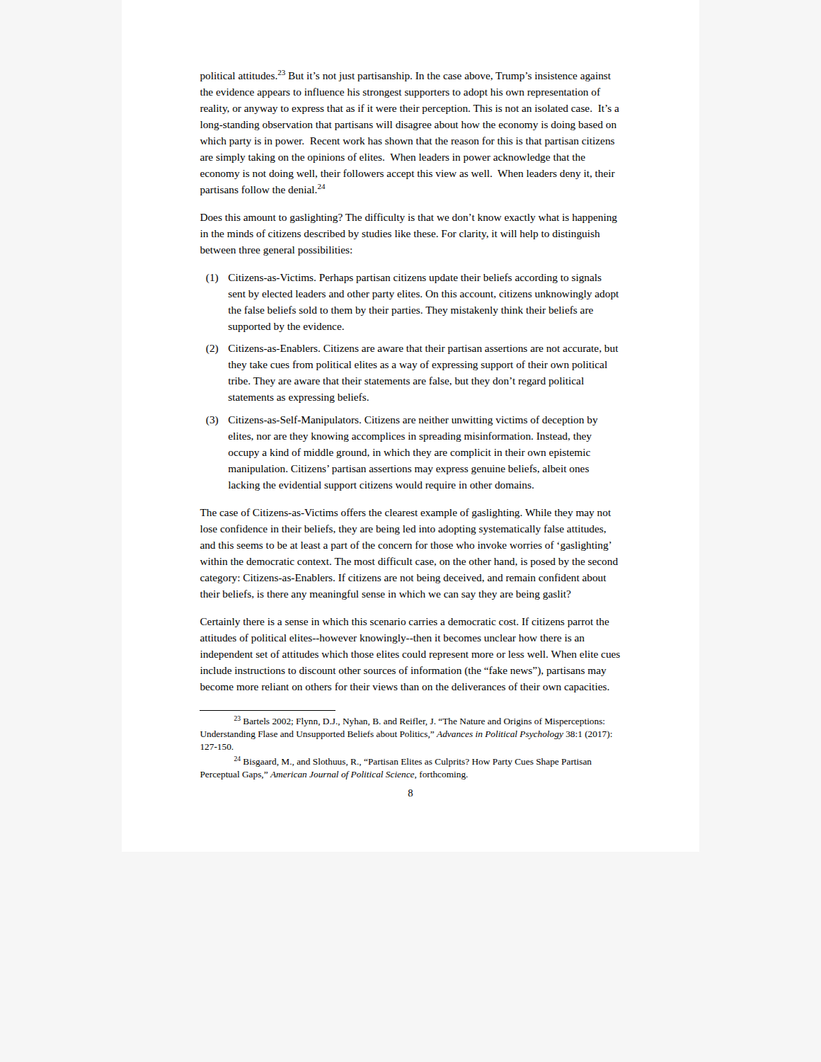political attitudes.23 But it’s not just partisanship. In the case above, Trump’s insistence against the evidence appears to influence his strongest supporters to adopt his own representation of reality, or anyway to express that as if it were their perception. This is not an isolated case. It’s a long-standing observation that partisans will disagree about how the economy is doing based on which party is in power. Recent work has shown that the reason for this is that partisan citizens are simply taking on the opinions of elites. When leaders in power acknowledge that the economy is not doing well, their followers accept this view as well. When leaders deny it, their partisans follow the denial.24
Does this amount to gaslighting? The difficulty is that we don’t know exactly what is happening in the minds of citizens described by studies like these. For clarity, it will help to distinguish between three general possibilities:
Citizens-as-Victims. Perhaps partisan citizens update their beliefs according to signals sent by elected leaders and other party elites. On this account, citizens unknowingly adopt the false beliefs sold to them by their parties. They mistakenly think their beliefs are supported by the evidence.
Citizens-as-Enablers. Citizens are aware that their partisan assertions are not accurate, but they take cues from political elites as a way of expressing support of their own political tribe. They are aware that their statements are false, but they don’t regard political statements as expressing beliefs.
Citizens-as-Self-Manipulators. Citizens are neither unwitting victims of deception by elites, nor are they knowing accomplices in spreading misinformation. Instead, they occupy a kind of middle ground, in which they are complicit in their own epistemic manipulation. Citizens’ partisan assertions may express genuine beliefs, albeit ones lacking the evidential support citizens would require in other domains.
The case of Citizens-as-Victims offers the clearest example of gaslighting. While they may not lose confidence in their beliefs, they are being led into adopting systematically false attitudes, and this seems to be at least a part of the concern for those who invoke worries of ‘gaslighting’ within the democratic context. The most difficult case, on the other hand, is posed by the second category: Citizens-as-Enablers. If citizens are not being deceived, and remain confident about their beliefs, is there any meaningful sense in which we can say they are being gaslit?
Certainly there is a sense in which this scenario carries a democratic cost. If citizens parrot the attitudes of political elites--however knowingly--then it becomes unclear how there is an independent set of attitudes which those elites could represent more or less well. When elite cues include instructions to discount other sources of information (the “fake news”), partisans may become more reliant on others for their views than on the deliverances of their own capacities.
23 Bartels 2002; Flynn, D.J., Nyhan, B. and Reifler, J. “The Nature and Origins of Misperceptions: Understanding Flase and Unsupported Beliefs about Politics,” Advances in Political Psychology 38:1 (2017): 127-150.
24 Bisgaard, M., and Slothuus, R., “Partisan Elites as Culprits? How Party Cues Shape Partisan Perceptual Gaps,” American Journal of Political Science, forthcoming.
8